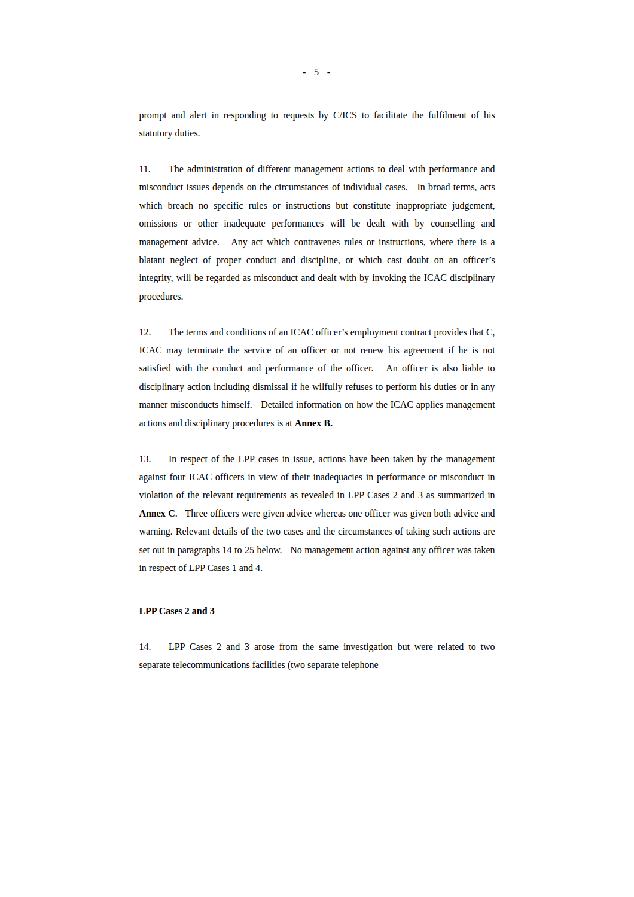- 5 -
prompt and alert in responding to requests by C/ICS to facilitate the fulfilment of his statutory duties.
11. The administration of different management actions to deal with performance and misconduct issues depends on the circumstances of individual cases. In broad terms, acts which breach no specific rules or instructions but constitute inappropriate judgement, omissions or other inadequate performances will be dealt with by counselling and management advice. Any act which contravenes rules or instructions, where there is a blatant neglect of proper conduct and discipline, or which cast doubt on an officer’s integrity, will be regarded as misconduct and dealt with by invoking the ICAC disciplinary procedures.
12. The terms and conditions of an ICAC officer’s employment contract provides that C, ICAC may terminate the service of an officer or not renew his agreement if he is not satisfied with the conduct and performance of the officer. An officer is also liable to disciplinary action including dismissal if he wilfully refuses to perform his duties or in any manner misconducts himself. Detailed information on how the ICAC applies management actions and disciplinary procedures is at Annex B.
13. In respect of the LPP cases in issue, actions have been taken by the management against four ICAC officers in view of their inadequacies in performance or misconduct in violation of the relevant requirements as revealed in LPP Cases 2 and 3 as summarized in Annex C. Three officers were given advice whereas one officer was given both advice and warning. Relevant details of the two cases and the circumstances of taking such actions are set out in paragraphs 14 to 25 below. No management action against any officer was taken in respect of LPP Cases 1 and 4.
LPP Cases 2 and 3
14. LPP Cases 2 and 3 arose from the same investigation but were related to two separate telecommunications facilities (two separate telephone